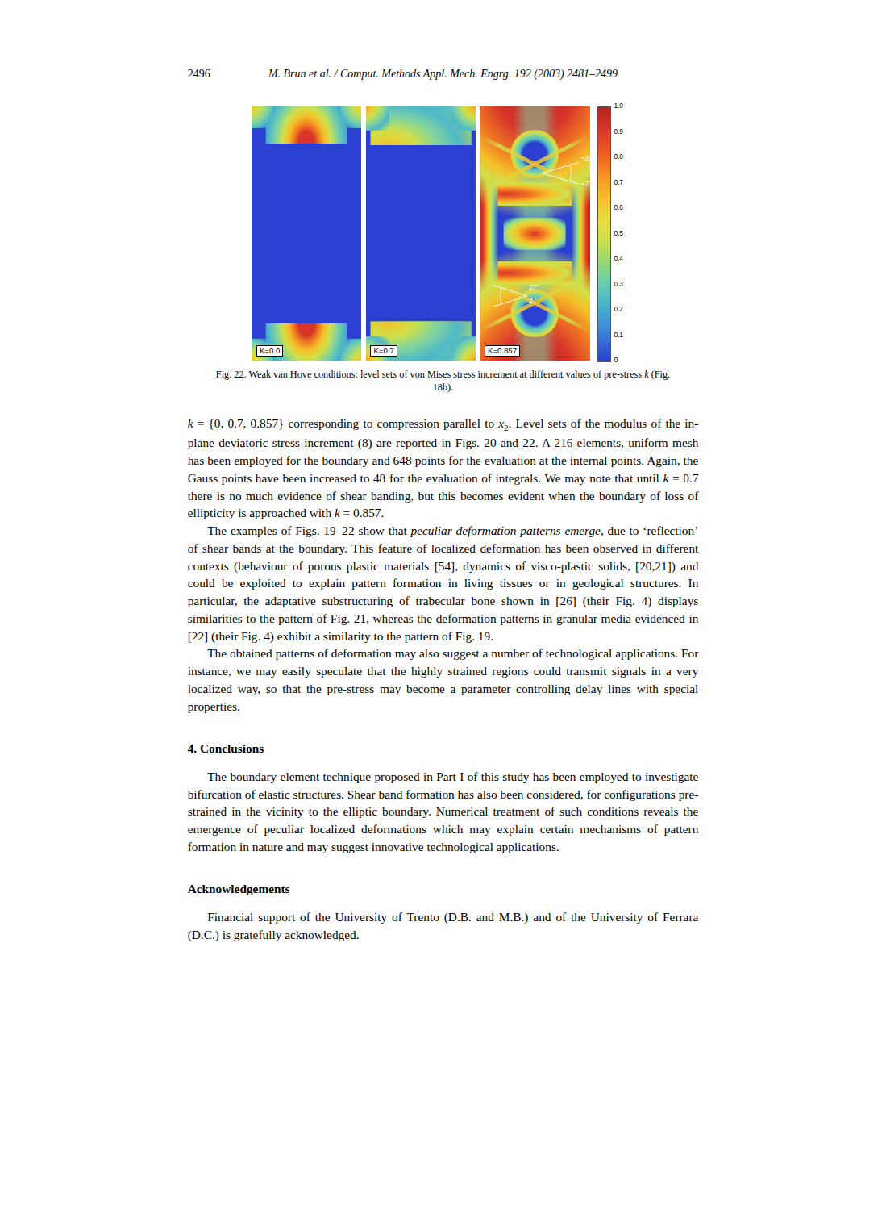2496
M. Brun et al. / Comput. Methods Appl. Mech. Engrg. 192 (2003) 2481–2499
K=0.0
K=0.7
~27° ~27° 27° 27
K=0.857
1.0 0.9 0.8 0.7 0.6 0.5 0.4 0.3 0.2 0.1 0
Fig. 22. Weak van Hove conditions: level sets of von Mises stress increment at different values of pre-stress k (Fig. 18b).
k = {0, 0.7, 0.857} corresponding to compression parallel to x2. Level sets of the modulus of the in-plane deviatoric stress increment (8) are reported in Figs. 20 and 22. A 216-elements, uniform mesh has been employed for the boundary and 648 points for the evaluation at the internal points. Again, the Gauss points have been increased to 48 for the evaluation of integrals. We may note that until k = 0.7 there is no much evidence of shear banding, but this becomes evident when the boundary of loss of ellipticity is approached with k = 0.857.
The examples of Figs. 19–22 show that peculiar deformation patterns emerge, due to ‘reflection’ of shear bands at the boundary. This feature of localized deformation has been observed in different contexts (behaviour of porous plastic materials [54], dynamics of visco-plastic solids, [20,21]) and could be exploited to explain pattern formation in living tissues or in geological structures. In particular, the adaptative substructuring of trabecular bone shown in [26] (their Fig. 4) displays similarities to the pattern of Fig. 21, whereas the deformation patterns in granular media evidenced in [22] (their Fig. 4) exhibit a similarity to the pattern of Fig. 19.
The obtained patterns of deformation may also suggest a number of technological applications. For instance, we may easily speculate that the highly strained regions could transmit signals in a very localized way, so that the pre-stress may become a parameter controlling delay lines with special properties.
4. Conclusions
The boundary element technique proposed in Part I of this study has been employed to investigate bifurcation of elastic structures. Shear band formation has also been considered, for configurations pre-strained in the vicinity to the elliptic boundary. Numerical treatment of such conditions reveals the emergence of peculiar localized deformations which may explain certain mechanisms of pattern formation in nature and may suggest innovative technological applications.
Acknowledgements
Financial support of the University of Trento (D.B. and M.B.) and of the University of Ferrara (D.C.) is gratefully acknowledged.